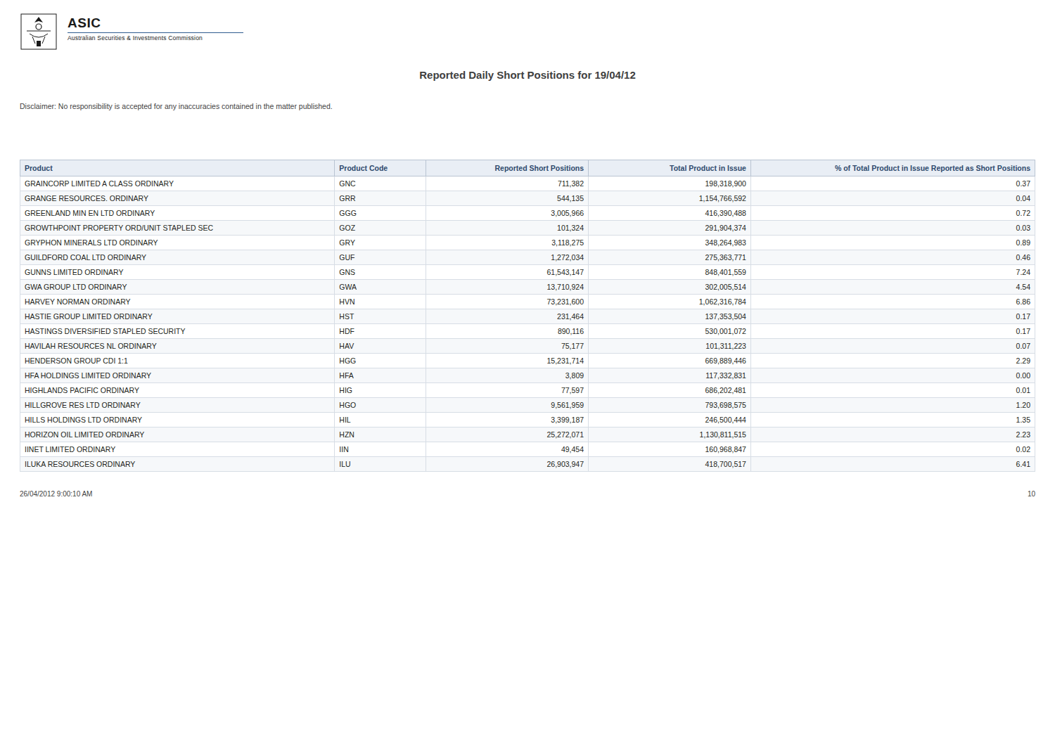ASIC
Australian Securities & Investments Commission
Reported Daily Short Positions for 19/04/12
Disclaimer: No responsibility is accepted for any inaccuracies contained in the matter published.
| Product | Product Code | Reported Short Positions | Total Product in Issue | % of Total Product in Issue Reported as Short Positions |
| --- | --- | --- | --- | --- |
| GRAINCORP LIMITED A CLASS ORDINARY | GNC | 711,382 | 198,318,900 | 0.37 |
| GRANGE RESOURCES. ORDINARY | GRR | 544,135 | 1,154,766,592 | 0.04 |
| GREENLAND MIN EN LTD ORDINARY | GGG | 3,005,966 | 416,390,488 | 0.72 |
| GROWTHPOINT PROPERTY ORD/UNIT STAPLED SEC | GOZ | 101,324 | 291,904,374 | 0.03 |
| GRYPHON MINERALS LTD ORDINARY | GRY | 3,118,275 | 348,264,983 | 0.89 |
| GUILDFORD COAL LTD ORDINARY | GUF | 1,272,034 | 275,363,771 | 0.46 |
| GUNNS LIMITED ORDINARY | GNS | 61,543,147 | 848,401,559 | 7.24 |
| GWA GROUP LTD ORDINARY | GWA | 13,710,924 | 302,005,514 | 4.54 |
| HARVEY NORMAN ORDINARY | HVN | 73,231,600 | 1,062,316,784 | 6.86 |
| HASTIE GROUP LIMITED ORDINARY | HST | 231,464 | 137,353,504 | 0.17 |
| HASTINGS DIVERSIFIED STAPLED SECURITY | HDF | 890,116 | 530,001,072 | 0.17 |
| HAVILAH RESOURCES NL ORDINARY | HAV | 75,177 | 101,311,223 | 0.07 |
| HENDERSON GROUP CDI 1:1 | HGG | 15,231,714 | 669,889,446 | 2.29 |
| HFA HOLDINGS LIMITED ORDINARY | HFA | 3,809 | 117,332,831 | 0.00 |
| HIGHLANDS PACIFIC ORDINARY | HIG | 77,597 | 686,202,481 | 0.01 |
| HILLGROVE RES LTD ORDINARY | HGO | 9,561,959 | 793,698,575 | 1.20 |
| HILLS HOLDINGS LTD ORDINARY | HIL | 3,399,187 | 246,500,444 | 1.35 |
| HORIZON OIL LIMITED ORDINARY | HZN | 25,272,071 | 1,130,811,515 | 2.23 |
| IINET LIMITED ORDINARY | IIN | 49,454 | 160,968,847 | 0.02 |
| ILUKA RESOURCES ORDINARY | ILU | 26,903,947 | 418,700,517 | 6.41 |
26/04/2012 9:00:10 AM
10